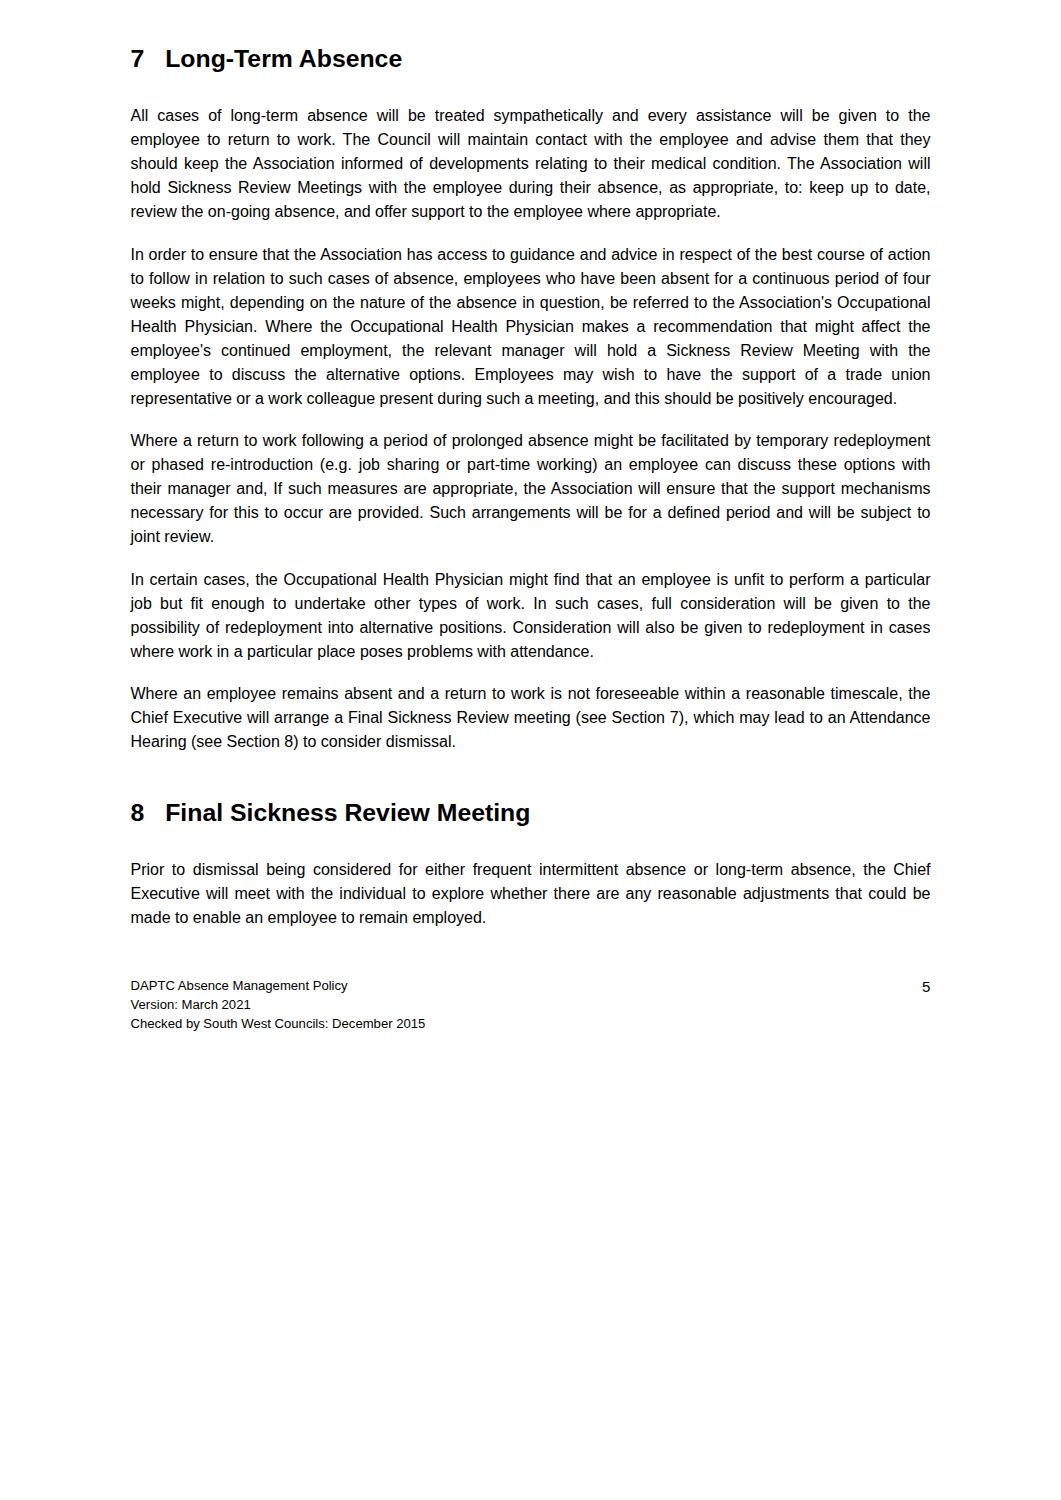7 Long-Term Absence
All cases of long-term absence will be treated sympathetically and every assistance will be given to the employee to return to work. The Council will maintain contact with the employee and advise them that they should keep the Association informed of developments relating to their medical condition. The Association will hold Sickness Review Meetings with the employee during their absence, as appropriate, to: keep up to date, review the on-going absence, and offer support to the employee where appropriate.
In order to ensure that the Association has access to guidance and advice in respect of the best course of action to follow in relation to such cases of absence, employees who have been absent for a continuous period of four weeks might, depending on the nature of the absence in question, be referred to the Association's Occupational Health Physician. Where the Occupational Health Physician makes a recommendation that might affect the employee's continued employment, the relevant manager will hold a Sickness Review Meeting with the employee to discuss the alternative options. Employees may wish to have the support of a trade union representative or a work colleague present during such a meeting, and this should be positively encouraged.
Where a return to work following a period of prolonged absence might be facilitated by temporary redeployment or phased re-introduction (e.g. job sharing or part-time working) an employee can discuss these options with their manager and, If such measures are appropriate, the Association will ensure that the support mechanisms necessary for this to occur are provided. Such arrangements will be for a defined period and will be subject to joint review.
In certain cases, the Occupational Health Physician might find that an employee is unfit to perform a particular job but fit enough to undertake other types of work. In such cases, full consideration will be given to the possibility of redeployment into alternative positions. Consideration will also be given to redeployment in cases where work in a particular place poses problems with attendance.
Where an employee remains absent and a return to work is not foreseeable within a reasonable timescale, the Chief Executive will arrange a Final Sickness Review meeting (see Section 7), which may lead to an Attendance Hearing (see Section 8) to consider dismissal.
8 Final Sickness Review Meeting
Prior to dismissal being considered for either frequent intermittent absence or long-term absence, the Chief Executive will meet with the individual to explore whether there are any reasonable adjustments that could be made to enable an employee to remain employed.
DAPTC Absence Management Policy
Version: March 2021
Checked by South West Councils: December 2015
5